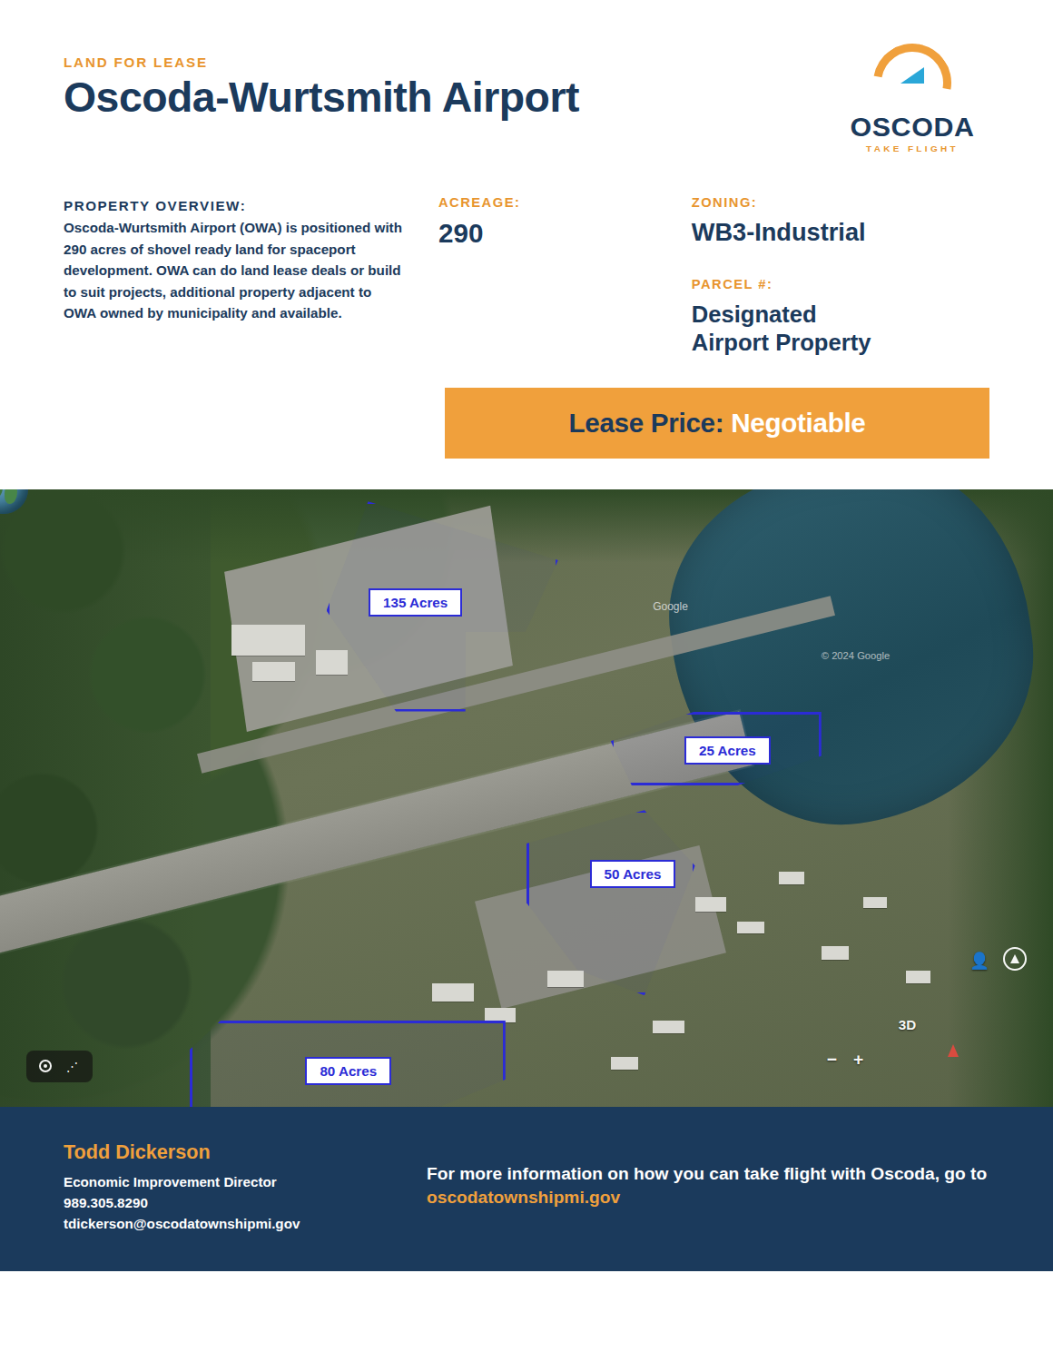Land for Lease
Oscoda-Wurtsmith Airport
OSCODA
Take Flight
Property Overview:
Oscoda-Wurtsmith Airport (OWA) is positioned with 290 acres of shovel ready land for spaceport development. OWA can do land lease deals or build to suit projects, additional property adjacent to OWA owned by municipality and available.
Acreage:
290
Zoning:
WB3-Industrial
Parcel #:
Designated
Airport Property
Lease Price: Negotiable
135 Acres
25 Acres
50 Acres
80 Acres
Google
© 2024 Google
⋰
3D
−+
👤
Todd Dickerson
Economic Improvement Director
989.305.8290
tdickerson@oscodatownshipmi.gov
For more information on how you can take flight with Oscoda, go to oscodatownshipmi.gov